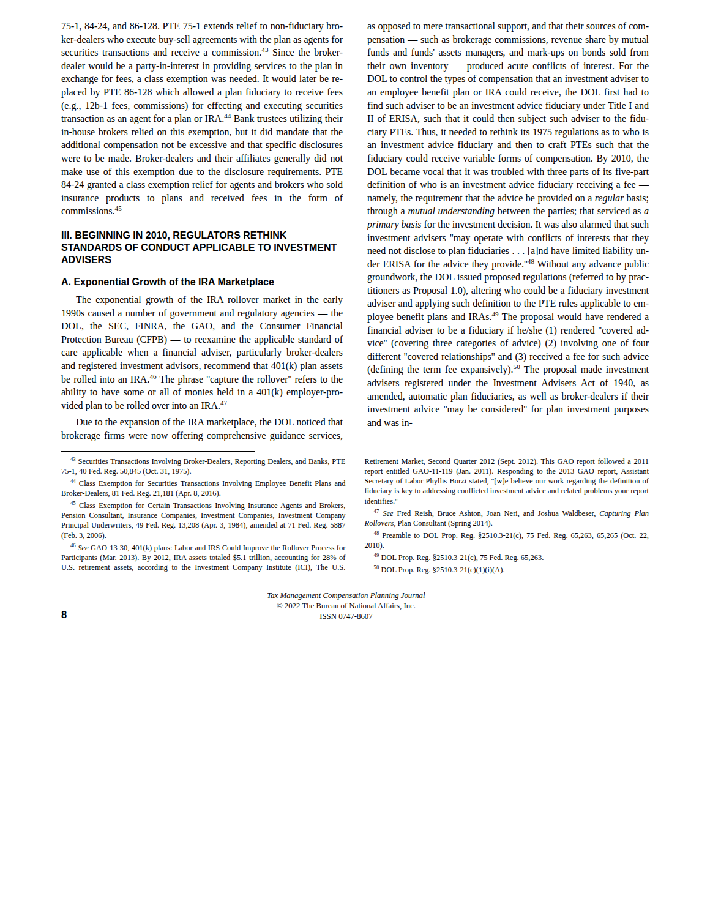75-1, 84-24, and 86-128. PTE 75-1 extends relief to non-fiduciary broker-dealers who execute buy-sell agreements with the plan as agents for securities transactions and receive a commission.43 Since the broker-dealer would be a party-in-interest in providing services to the plan in exchange for fees, a class exemption was needed. It would later be replaced by PTE 86-128 which allowed a plan fiduciary to receive fees (e.g., 12b-1 fees, commissions) for effecting and executing securities transaction as an agent for a plan or IRA.44 Bank trustees utilizing their in-house brokers relied on this exemption, but it did mandate that the additional compensation not be excessive and that specific disclosures were to be made. Broker-dealers and their affiliates generally did not make use of this exemption due to the disclosure requirements. PTE 84-24 granted a class exemption relief for agents and brokers who sold insurance products to plans and received fees in the form of commissions.45
III. Beginning in 2010, Regulators Rethink Standards of Conduct Applicable to Investment Advisers
A. Exponential Growth of the IRA Marketplace
The exponential growth of the IRA rollover market in the early 1990s caused a number of government and regulatory agencies — the DOL, the SEC, FINRA, the GAO, and the Consumer Financial Protection Bureau (CFPB) — to reexamine the applicable standard of care applicable when a financial adviser, particularly broker-dealers and registered investment advisors, recommend that 401(k) plan assets be rolled into an IRA.46 The phrase ''capture the rollover'' refers to the ability to have some or all of monies held in a 401(k) employer-provided plan to be rolled over into an IRA.47
Due to the expansion of the IRA marketplace, the DOL noticed that brokerage firms were now offering comprehensive guidance services, as opposed to mere transactional support, and that their sources of compensation — such as brokerage commissions, revenue share by mutual funds and funds' assets managers, and mark-ups on bonds sold from their own inventory — produced acute conflicts of interest. For the DOL to control the types of compensation that an investment adviser to an employee benefit plan or IRA could receive, the DOL first had to find such adviser to be an investment advice fiduciary under Title I and II of ERISA, such that it could then subject such adviser to the fiduciary PTEs. Thus, it needed to rethink its 1975 regulations as to who is an investment advice fiduciary and then to craft PTEs such that the fiduciary could receive variable forms of compensation. By 2010, the DOL became vocal that it was troubled with three parts of its five-part definition of who is an investment advice fiduciary receiving a fee — namely, the requirement that the advice be provided on a regular basis; through a mutual understanding between the parties; that serviced as a primary basis for the investment decision. It was also alarmed that such investment advisers ''may operate with conflicts of interests that they need not disclose to plan fiduciaries . . . [a]nd have limited liability under ERISA for the advice they provide.''48 Without any advance public groundwork, the DOL issued proposed regulations (referred to by practitioners as Proposal 1.0), altering who could be a fiduciary investment adviser and applying such definition to the PTE rules applicable to employee benefit plans and IRAs.49 The proposal would have rendered a financial adviser to be a fiduciary if he/she (1) rendered ''covered advice'' (covering three categories of advice) (2) involving one of four different ''covered relationships'' and (3) received a fee for such advice (defining the term fee expansively).50 The proposal made investment advisers registered under the Investment Advisers Act of 1940, as amended, automatic plan fiduciaries, as well as broker-dealers if their investment advice ''may be considered'' for plan investment purposes and was in-
43 Securities Transactions Involving Broker-Dealers, Reporting Dealers, and Banks, PTE 75-1, 40 Fed. Reg. 50,845 (Oct. 31, 1975).
44 Class Exemption for Securities Transactions Involving Employee Benefit Plans and Broker-Dealers, 81 Fed. Reg. 21,181 (Apr. 8, 2016).
45 Class Exemption for Certain Transactions Involving Insurance Agents and Brokers, Pension Consultant, Insurance Companies, Investment Companies, Investment Company Principal Underwriters, 49 Fed. Reg. 13,208 (Apr. 3, 1984), amended at 71 Fed. Reg. 5887 (Feb. 3, 2006).
46 See GAO-13-30, 401(k) plans: Labor and IRS Could Improve the Rollover Process for Participants (Mar. 2013). By 2012, IRA assets totaled $5.1 trillion, accounting for 28% of U.S. retirement assets, according to the Investment Company Institute (ICI), The U.S. Retirement Market, Second Quarter 2012 (Sept. 2012). This GAO report followed a 2011 report entitled GAO-11-119 (Jan. 2011). Responding to the 2013 GAO report, Assistant Secretary of Labor Phyllis Borzi stated, ''[w]e believe our work regarding the definition of fiduciary is key to addressing conflicted investment advice and related problems your report identifies.''
47 See Fred Reish, Bruce Ashton, Joan Neri, and Joshua Waldbeser, Capturing Plan Rollovers, Plan Consultant (Spring 2014).
48 Preamble to DOL Prop. Reg. §2510.3-21(c), 75 Fed. Reg. 65,263, 65,265 (Oct. 22, 2010).
49 DOL Prop. Reg. §2510.3-21(c), 75 Fed. Reg. 65,263.
50 DOL Prop. Reg. §2510.3-21(c)(1)(i)(A).
8
Tax Management Compensation Planning Journal
© 2022 The Bureau of National Affairs, Inc.
ISSN 0747-8607